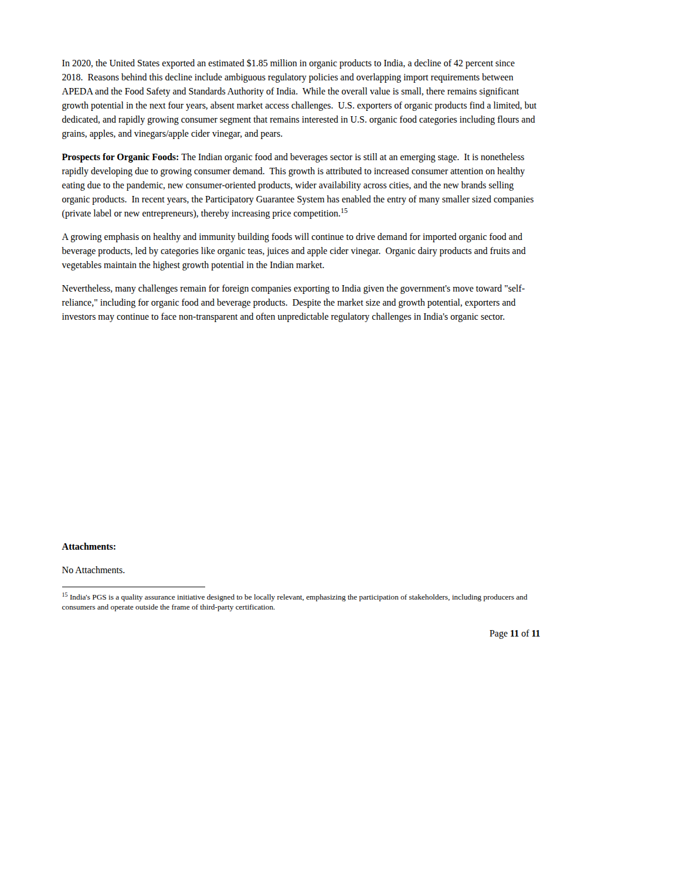In 2020, the United States exported an estimated $1.85 million in organic products to India, a decline of 42 percent since 2018. Reasons behind this decline include ambiguous regulatory policies and overlapping import requirements between APEDA and the Food Safety and Standards Authority of India. While the overall value is small, there remains significant growth potential in the next four years, absent market access challenges. U.S. exporters of organic products find a limited, but dedicated, and rapidly growing consumer segment that remains interested in U.S. organic food categories including flours and grains, apples, and vinegars/apple cider vinegar, and pears.
Prospects for Organic Foods: The Indian organic food and beverages sector is still at an emerging stage. It is nonetheless rapidly developing due to growing consumer demand. This growth is attributed to increased consumer attention on healthy eating due to the pandemic, new consumer-oriented products, wider availability across cities, and the new brands selling organic products. In recent years, the Participatory Guarantee System has enabled the entry of many smaller sized companies (private label or new entrepreneurs), thereby increasing price competition.15
A growing emphasis on healthy and immunity building foods will continue to drive demand for imported organic food and beverage products, led by categories like organic teas, juices and apple cider vinegar. Organic dairy products and fruits and vegetables maintain the highest growth potential in the Indian market.
Nevertheless, many challenges remain for foreign companies exporting to India given the government's move toward "self-reliance," including for organic food and beverage products. Despite the market size and growth potential, exporters and investors may continue to face non-transparent and often unpredictable regulatory challenges in India's organic sector.
Attachments:
No Attachments.
15 India's PGS is a quality assurance initiative designed to be locally relevant, emphasizing the participation of stakeholders, including producers and consumers and operate outside the frame of third-party certification.
Page 11 of 11